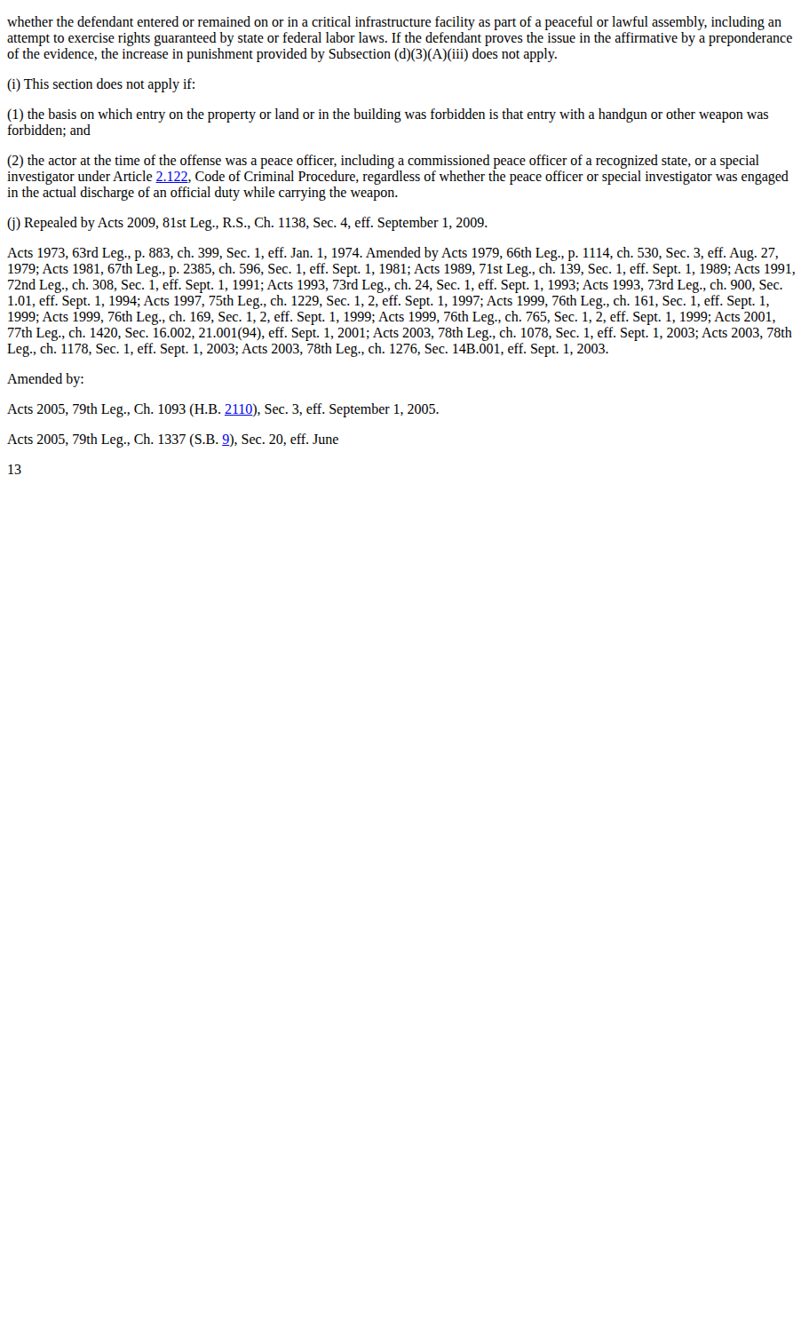whether the defendant entered or remained on or in a critical infrastructure facility as part of a peaceful or lawful assembly, including an attempt to exercise rights guaranteed by state or federal labor laws. If the defendant proves the issue in the affirmative by a preponderance of the evidence, the increase in punishment provided by Subsection (d)(3)(A)(iii) does not apply.
(i) This section does not apply if:
(1) the basis on which entry on the property or land or in the building was forbidden is that entry with a handgun or other weapon was forbidden; and
(2) the actor at the time of the offense was a peace officer, including a commissioned peace officer of a recognized state, or a special investigator under Article 2.122, Code of Criminal Procedure, regardless of whether the peace officer or special investigator was engaged in the actual discharge of an official duty while carrying the weapon.
(j) Repealed by Acts 2009, 81st Leg., R.S., Ch. 1138, Sec. 4, eff. September 1, 2009.
Acts 1973, 63rd Leg., p. 883, ch. 399, Sec. 1, eff. Jan. 1, 1974. Amended by Acts 1979, 66th Leg., p. 1114, ch. 530, Sec. 3, eff. Aug. 27, 1979; Acts 1981, 67th Leg., p. 2385, ch. 596, Sec. 1, eff. Sept. 1, 1981; Acts 1989, 71st Leg., ch. 139, Sec. 1, eff. Sept. 1, 1989; Acts 1991, 72nd Leg., ch. 308, Sec. 1, eff. Sept. 1, 1991; Acts 1993, 73rd Leg., ch. 24, Sec. 1, eff. Sept. 1, 1993; Acts 1993, 73rd Leg., ch. 900, Sec. 1.01, eff. Sept. 1, 1994; Acts 1997, 75th Leg., ch. 1229, Sec. 1, 2, eff. Sept. 1, 1997; Acts 1999, 76th Leg., ch. 161, Sec. 1, eff. Sept. 1, 1999; Acts 1999, 76th Leg., ch. 169, Sec. 1, 2, eff. Sept. 1, 1999; Acts 1999, 76th Leg., ch. 765, Sec. 1, 2, eff. Sept. 1, 1999; Acts 2001, 77th Leg., ch. 1420, Sec. 16.002, 21.001(94), eff. Sept. 1, 2001; Acts 2003, 78th Leg., ch. 1078, Sec. 1, eff. Sept. 1, 2003; Acts 2003, 78th Leg., ch. 1178, Sec. 1, eff. Sept. 1, 2003; Acts 2003, 78th Leg., ch. 1276, Sec. 14B.001, eff. Sept. 1, 2003.
Amended by:
Acts 2005, 79th Leg., Ch. 1093 (H.B. 2110), Sec. 3, eff. September 1, 2005.
Acts 2005, 79th Leg., Ch. 1337 (S.B. 9), Sec. 20, eff. June
13